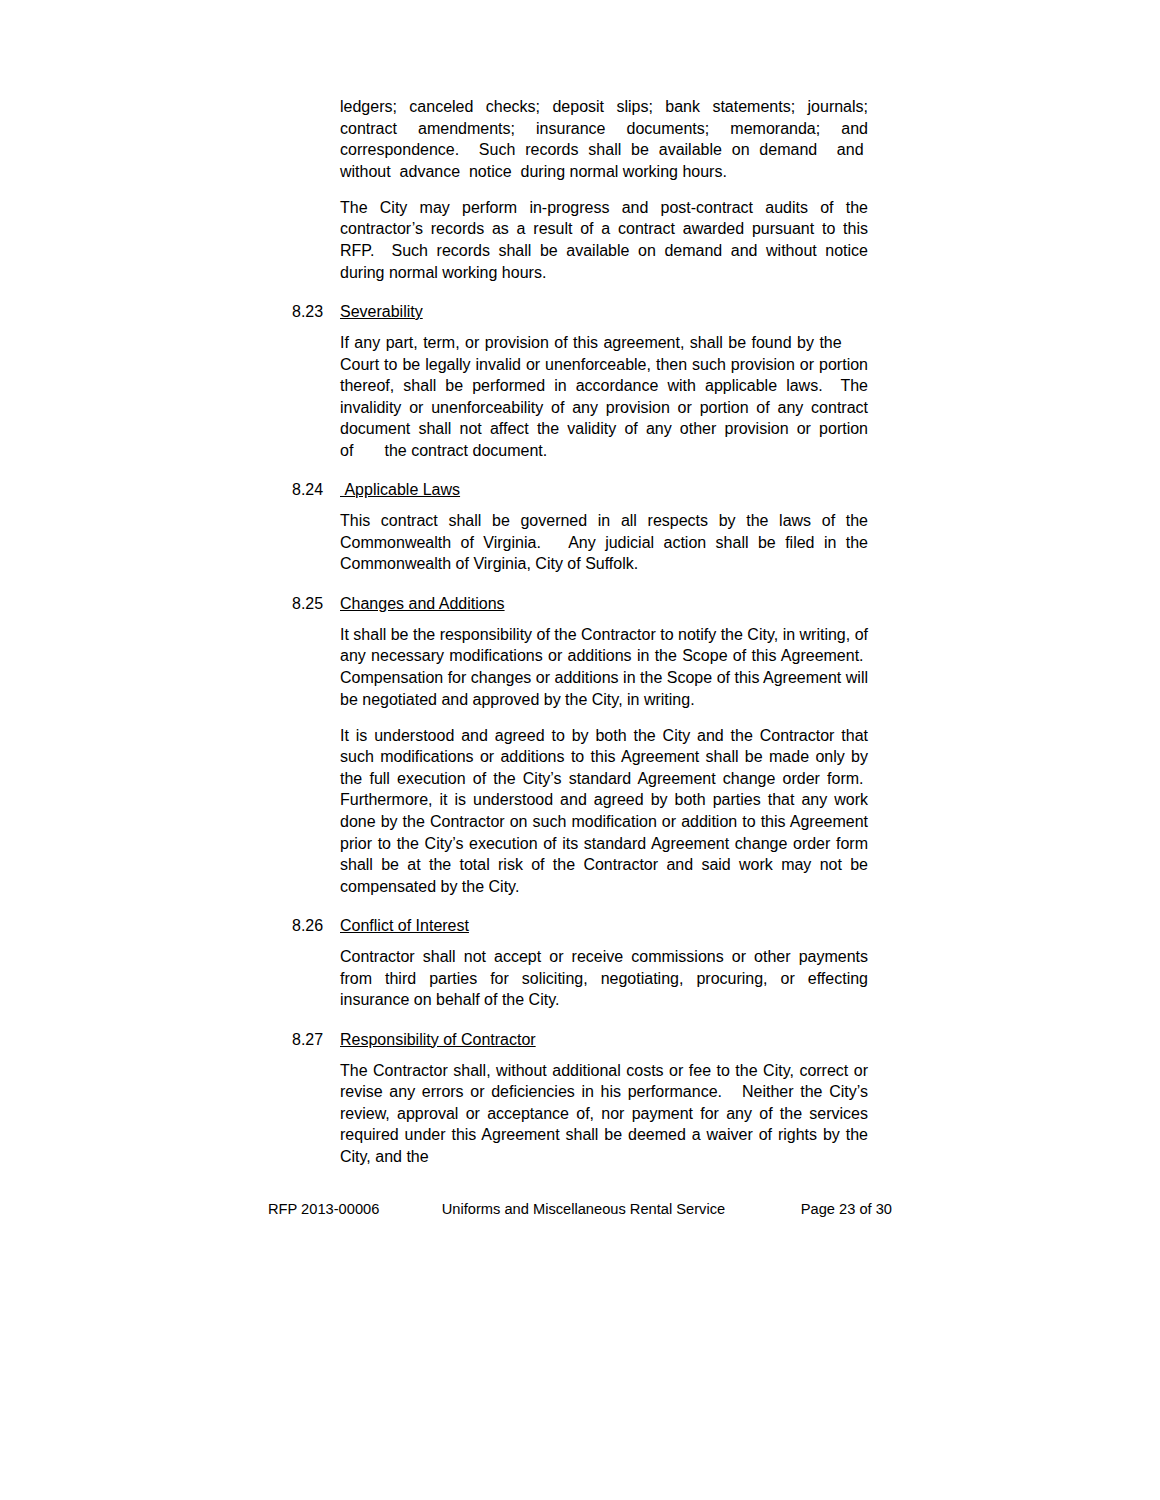ledgers; canceled checks; deposit slips; bank statements; journals; contract amendments; insurance documents; memoranda; and correspondence. Such records shall be available on demand and without advance notice during normal working hours.
The City may perform in-progress and post-contract audits of the contractor’s records as a result of a contract awarded pursuant to this RFP. Such records shall be available on demand and without notice during normal working hours.
8.23 Severability
If any part, term, or provision of this agreement, shall be found by the Court to be legally invalid or unenforceable, then such provision or portion thereof, shall be performed in accordance with applicable laws. The invalidity or unenforceability of any provision or portion of any contract document shall not affect the validity of any other provision or portion of the contract document.
8.24 Applicable Laws
This contract shall be governed in all respects by the laws of the Commonwealth of Virginia. Any judicial action shall be filed in the Commonwealth of Virginia, City of Suffolk.
8.25 Changes and Additions
It shall be the responsibility of the Contractor to notify the City, in writing, of any necessary modifications or additions in the Scope of this Agreement. Compensation for changes or additions in the Scope of this Agreement will be negotiated and approved by the City, in writing.
It is understood and agreed to by both the City and the Contractor that such modifications or additions to this Agreement shall be made only by the full execution of the City’s standard Agreement change order form. Furthermore, it is understood and agreed by both parties that any work done by the Contractor on such modification or addition to this Agreement prior to the City’s execution of its standard Agreement change order form shall be at the total risk of the Contractor and said work may not be compensated by the City.
8.26 Conflict of Interest
Contractor shall not accept or receive commissions or other payments from third parties for soliciting, negotiating, procuring, or effecting insurance on behalf of the City.
8.27 Responsibility of Contractor
The Contractor shall, without additional costs or fee to the City, correct or revise any errors or deficiencies in his performance. Neither the City’s review, approval or acceptance of, nor payment for any of the services required under this Agreement shall be deemed a waiver of rights by the City, and the
RFP 2013-00006 Uniforms and Miscellaneous Rental Service Page 23 of 30